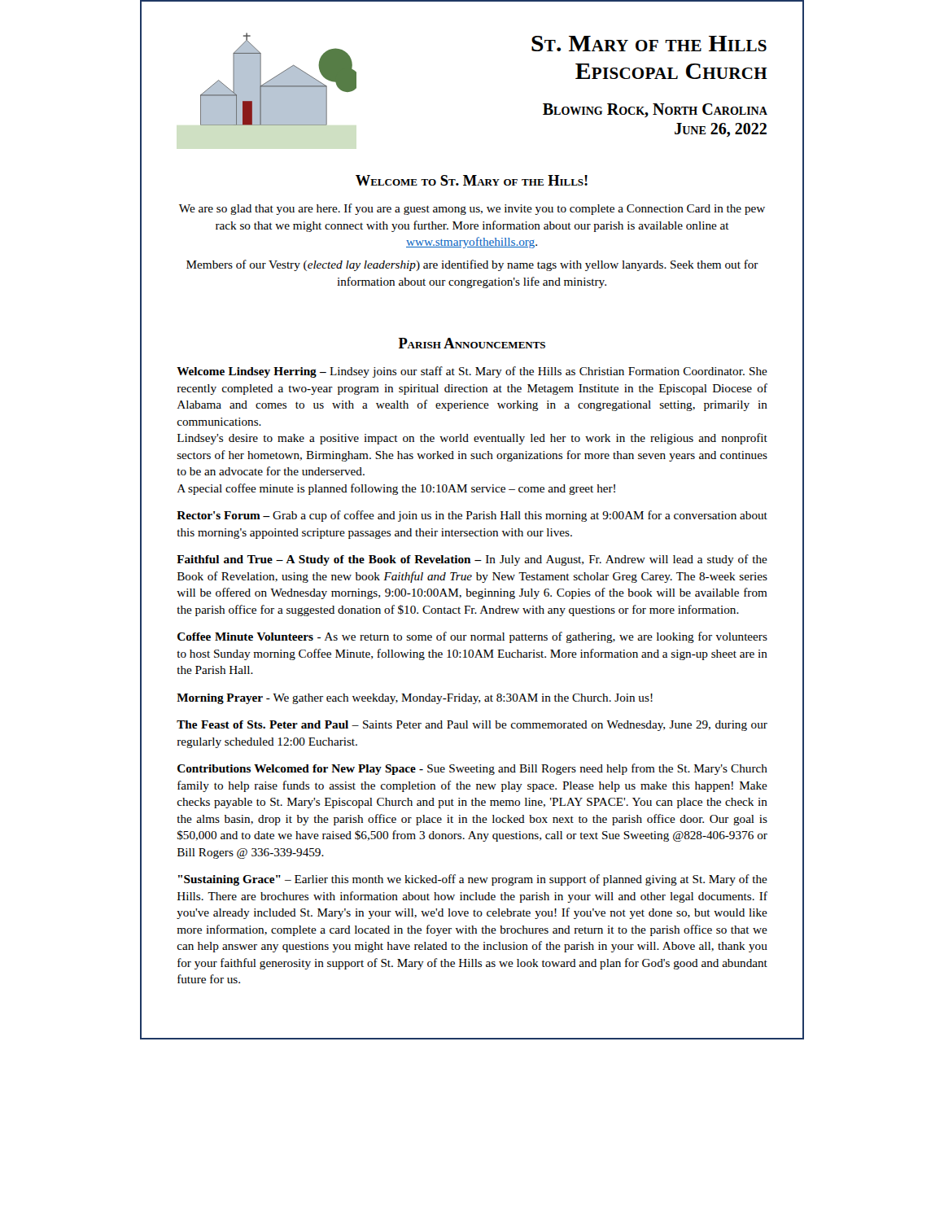St. Mary of the Hills
Episcopal Church
Blowing Rock, North Carolina
June 26, 2022
Welcome to St. Mary of the Hills!
We are so glad that you are here. If you are a guest among us, we invite you to complete a Connection Card in the pew rack so that we might connect with you further. More information about our parish is available online at www.stmaryofthehills.org.
Members of our Vestry (elected lay leadership) are identified by name tags with yellow lanyards. Seek them out for information about our congregation's life and ministry.
Parish Announcements
Welcome Lindsey Herring – Lindsey joins our staff at St. Mary of the Hills as Christian Formation Coordinator. She recently completed a two-year program in spiritual direction at the Metagem Institute in the Episcopal Diocese of Alabama and comes to us with a wealth of experience working in a congregational setting, primarily in communications.
Lindsey's desire to make a positive impact on the world eventually led her to work in the religious and nonprofit sectors of her hometown, Birmingham. She has worked in such organizations for more than seven years and continues to be an advocate for the underserved.
A special coffee minute is planned following the 10:10AM service – come and greet her!
Rector's Forum – Grab a cup of coffee and join us in the Parish Hall this morning at 9:00AM for a conversation about this morning's appointed scripture passages and their intersection with our lives.
Faithful and True – A Study of the Book of Revelation – In July and August, Fr. Andrew will lead a study of the Book of Revelation, using the new book Faithful and True by New Testament scholar Greg Carey. The 8-week series will be offered on Wednesday mornings, 9:00-10:00AM, beginning July 6. Copies of the book will be available from the parish office for a suggested donation of $10. Contact Fr. Andrew with any questions or for more information.
Coffee Minute Volunteers - As we return to some of our normal patterns of gathering, we are looking for volunteers to host Sunday morning Coffee Minute, following the 10:10AM Eucharist. More information and a sign-up sheet are in the Parish Hall.
Morning Prayer - We gather each weekday, Monday-Friday, at 8:30AM in the Church. Join us!
The Feast of Sts. Peter and Paul – Saints Peter and Paul will be commemorated on Wednesday, June 29, during our regularly scheduled 12:00 Eucharist.
Contributions Welcomed for New Play Space - Sue Sweeting and Bill Rogers need help from the St. Mary's Church family to help raise funds to assist the completion of the new play space. Please help us make this happen! Make checks payable to St. Mary's Episcopal Church and put in the memo line, 'PLAY SPACE'. You can place the check in the alms basin, drop it by the parish office or place it in the locked box next to the parish office door. Our goal is $50,000 and to date we have raised $6,500 from 3 donors. Any questions, call or text Sue Sweeting @828-406-9376 or Bill Rogers @ 336-339-9459.
"Sustaining Grace" – Earlier this month we kicked-off a new program in support of planned giving at St. Mary of the Hills. There are brochures with information about how include the parish in your will and other legal documents. If you've already included St. Mary's in your will, we'd love to celebrate you! If you've not yet done so, but would like more information, complete a card located in the foyer with the brochures and return it to the parish office so that we can help answer any questions you might have related to the inclusion of the parish in your will. Above all, thank you for your faithful generosity in support of St. Mary of the Hills as we look toward and plan for God's good and abundant future for us.